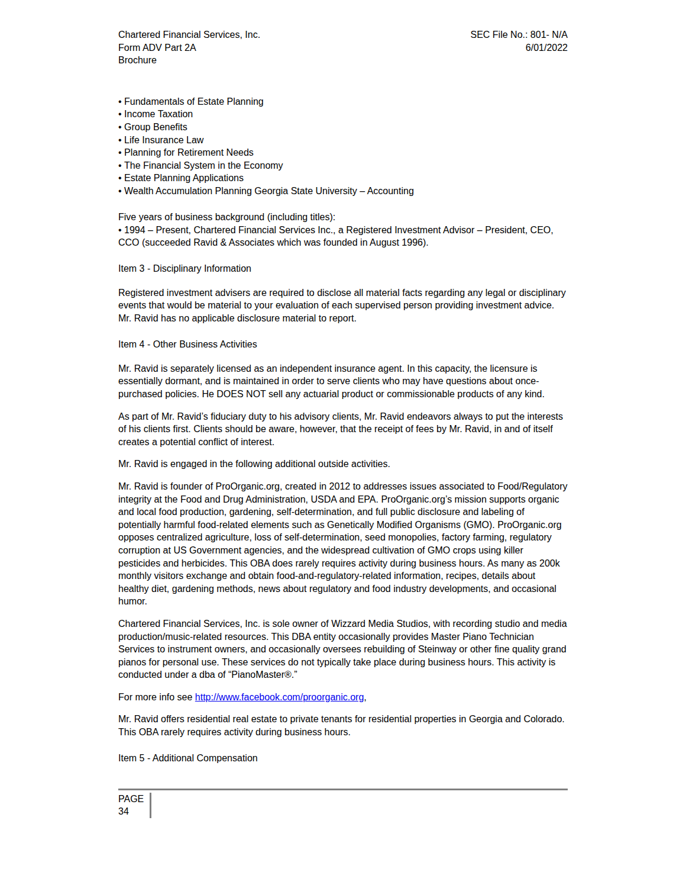Chartered Financial Services, Inc. Form ADV Part 2A Brochure
SEC File No.: 801- N/A 6/01/2022
Fundamentals of Estate Planning
Income Taxation
Group Benefits
Life Insurance Law
Planning for Retirement Needs
The Financial System in the Economy
Estate Planning Applications
Wealth Accumulation Planning Georgia State University – Accounting
Five years of business background (including titles):
1994 – Present, Chartered Financial Services Inc., a Registered Investment Advisor – President, CEO, CCO (succeeded Ravid & Associates which was founded in August 1996).
Item 3 - Disciplinary Information
Registered investment advisers are required to disclose all material facts regarding any legal or disciplinary events that would be material to your evaluation of each supervised person providing investment advice. Mr. Ravid has no applicable disclosure material to report.
Item 4 - Other Business Activities
Mr. Ravid is separately licensed as an independent insurance agent. In this capacity, the licensure is essentially dormant, and is maintained in order to serve clients who may have questions about once-purchased policies. He DOES NOT sell any actuarial product or commissionable products of any kind.
As part of Mr. Ravid’s fiduciary duty to his advisory clients, Mr. Ravid endeavors always to put the interests of his clients first. Clients should be aware, however, that the receipt of fees by Mr. Ravid, in and of itself creates a potential conflict of interest.
Mr. Ravid is engaged in the following additional outside activities.
Mr. Ravid is founder of ProOrganic.org, created in 2012 to addresses issues associated to Food/Regulatory integrity at the Food and Drug Administration, USDA and EPA. ProOrganic.org’s mission supports organic and local food production, gardening, self-determination, and full public disclosure and labeling of potentially harmful food-related elements such as Genetically Modified Organisms (GMO). ProOrganic.org opposes centralized agriculture, loss of self-determination, seed monopolies, factory farming, regulatory corruption at US Government agencies, and the widespread cultivation of GMO crops using killer pesticides and herbicides. This OBA does rarely requires activity during business hours. As many as 200k monthly visitors exchange and obtain food-and-regulatory-related information, recipes, details about healthy diet, gardening methods, news about regulatory and food industry developments, and occasional humor.
Chartered Financial Services, Inc. is sole owner of Wizzard Media Studios, with recording studio and media production/music-related resources. This DBA entity occasionally provides Master Piano Technician Services to instrument owners, and occasionally oversees rebuilding of Steinway or other fine quality grand pianos for personal use. These services do not typically take place during business hours. This activity is conducted under a dba of “PianoMaster®.”
For more info see http://www.facebook.com/proorganic.org,
Mr. Ravid offers residential real estate to private tenants for residential properties in Georgia and Colorado. This OBA rarely requires activity during business hours.
Item 5 - Additional Compensation
PAGE 34